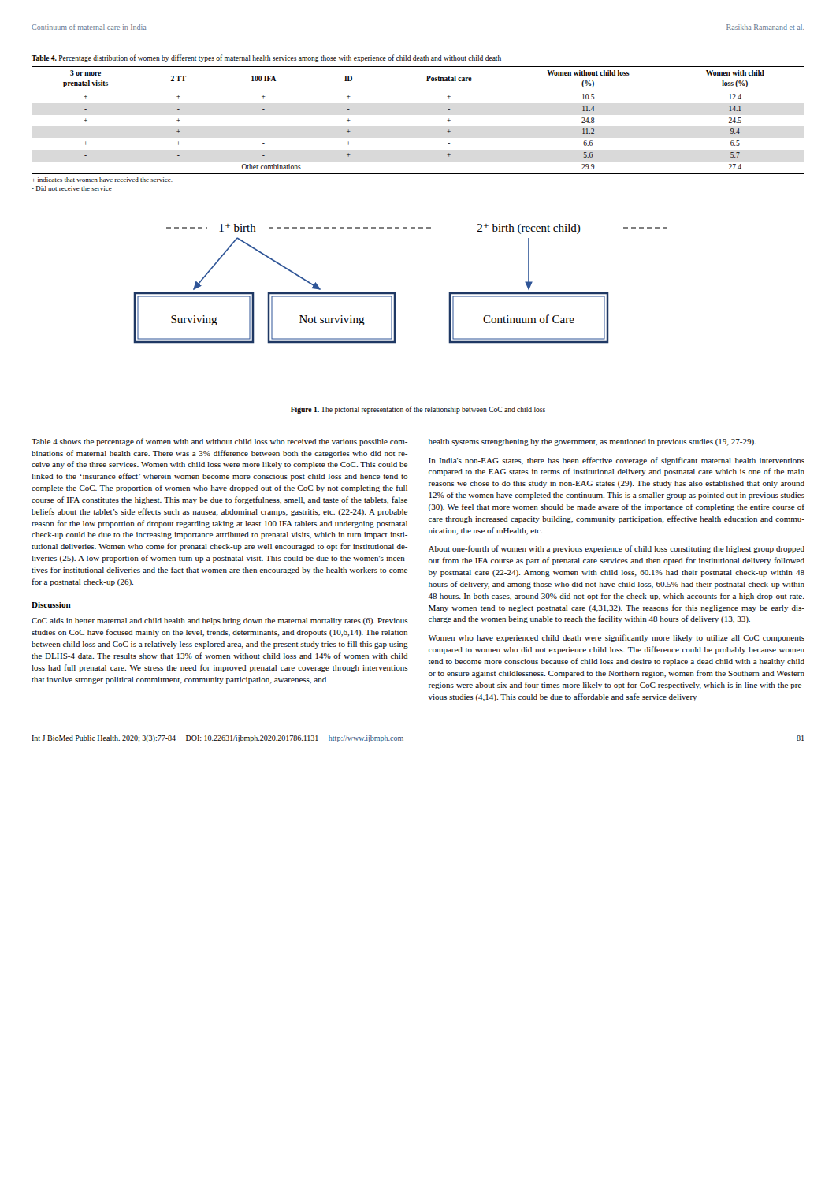Continuum of maternal care in India
Rasikha Ramanand et al.
Table 4. Percentage distribution of women by different types of maternal health services among those with experience of child death and without child death
| 3 or more prenatal visits | 2 TT | 100 IFA | ID | Postnatal care | Women without child loss (%) | Women with child loss (%) |
| --- | --- | --- | --- | --- | --- | --- |
| + | + | + | + | + | 10.5 | 12.4 |
| - | - | - | - | - | 11.4 | 14.1 |
| + | + | - | + | + | 24.8 | 24.5 |
| - | + | - | + | + | 11.2 | 9.4 |
| + | + | - | + | - | 6.6 | 6.5 |
| - | - | - | + | + | 5.6 | 5.7 |
| Other combinations | 29.9 | 27.4 |
+ indicates that women have received the service.
- Did not receive the service
1⁺ birth 2⁺ birth (recent child) Surviving Not surviving Continuum of Care
Figure 1. The pictorial representation of the relationship between CoC and child loss
Table 4 shows the percentage of women with and without child loss who received the various possible combinations of maternal health care. There was a 3% difference between both the categories who did not receive any of the three services. Women with child loss were more likely to complete the CoC. This could be linked to the ‘insurance effect’ wherein women become more conscious post child loss and hence tend to complete the CoC. The proportion of women who have dropped out of the CoC by not completing the full course of IFA constitutes the highest. This may be due to forgetfulness, smell, and taste of the tablets, false beliefs about the tablet’s side effects such as nausea, abdominal cramps, gastritis, etc. (22-24). A probable reason for the low proportion of dropout regarding taking at least 100 IFA tablets and undergoing postnatal check-up could be due to the increasing importance attributed to prenatal visits, which in turn impact institutional deliveries. Women who come for prenatal check-up are well encouraged to opt for institutional deliveries (25). A low proportion of women turn up a postnatal visit. This could be due to the women's incentives for institutional deliveries and the fact that women are then encouraged by the health workers to come for a postnatal check-up (26).
Discussion
CoC aids in better maternal and child health and helps bring down the maternal mortality rates (6). Previous studies on CoC have focused mainly on the level, trends, determinants, and dropouts (10,6,14). The relation between child loss and CoC is a relatively less explored area, and the present study tries to fill this gap using the DLHS-4 data. The results show that 13% of women without child loss and 14% of women with child loss had full prenatal care. We stress the need for improved prenatal care coverage through interventions that involve stronger political commitment, community participation, awareness, and
health systems strengthening by the government, as mentioned in previous studies (19, 27-29).
In India's non-EAG states, there has been effective coverage of significant maternal health interventions compared to the EAG states in terms of institutional delivery and postnatal care which is one of the main reasons we chose to do this study in non-EAG states (29). The study has also established that only around 12% of the women have completed the continuum. This is a smaller group as pointed out in previous studies (30). We feel that more women should be made aware of the importance of completing the entire course of care through increased capacity building, community participation, effective health education and communication, the use of mHealth, etc.
About one-fourth of women with a previous experience of child loss constituting the highest group dropped out from the IFA course as part of prenatal care services and then opted for institutional delivery followed by postnatal care (22-24). Among women with child loss, 60.1% had their postnatal check-up within 48 hours of delivery, and among those who did not have child loss, 60.5% had their postnatal check-up within 48 hours. In both cases, around 30% did not opt for the check-up, which accounts for a high drop-out rate. Many women tend to neglect postnatal care (4,31,32). The reasons for this negligence may be early discharge and the women being unable to reach the facility within 48 hours of delivery (13, 33).
Women who have experienced child death were significantly more likely to utilize all CoC components compared to women who did not experience child loss. The difference could be probably because women tend to become more conscious because of child loss and desire to replace a dead child with a healthy child or to ensure against childlessness. Compared to the Northern region, women from the Southern and Western regions were about six and four times more likely to opt for CoC respectively, which is in line with the previous studies (4,14). This could be due to affordable and safe service delivery
Int J BioMed Public Health. 2020; 3(3):77-84 DOI: 10.22631/ijbmph.2020.201786.1131 http://www.ijbmph.com
81